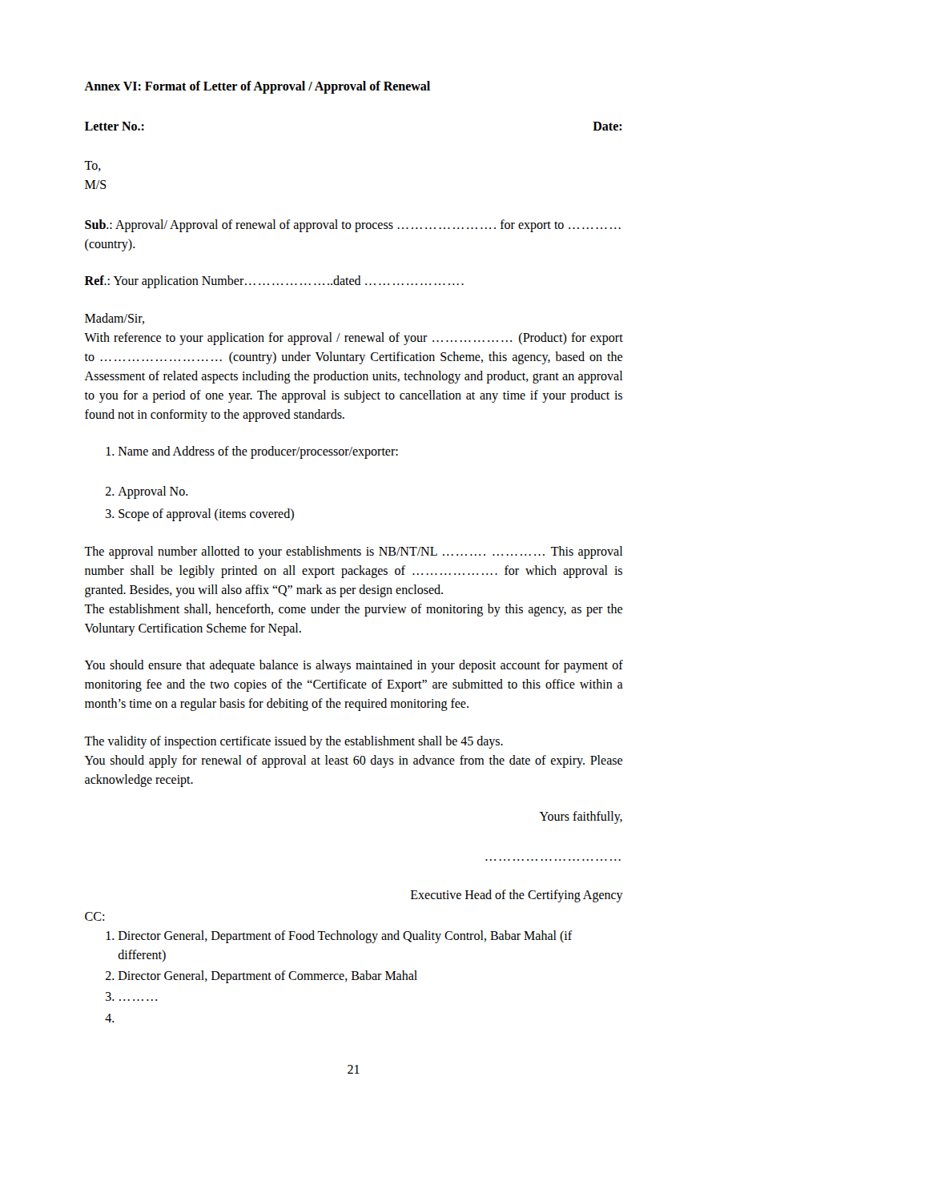Annex VI: Format of Letter of Approval / Approval of Renewal
Letter No.: Date:
To,
M/S
Sub.: Approval/ Approval of renewal of approval to process …………………. for export to …………(country).
Ref.: Your application Number………………..dated ………………….
Madam/Sir,
With reference to your application for approval / renewal of your ……………… (Product) for export to ……………………… (country) under Voluntary Certification Scheme, this agency, based on the Assessment of related aspects including the production units, technology and product, grant an approval to you for a period of one year. The approval is subject to cancellation at any time if your product is found not in conformity to the approved standards.
Name and Address of the producer/processor/exporter:
Approval No.
Scope of approval (items covered)
The approval number allotted to your establishments is NB/NT/NL ………. ………… This approval number shall be legibly printed on all export packages of ………………. for which approval is granted. Besides, you will also affix “Q” mark as per design enclosed.
The establishment shall, henceforth, come under the purview of monitoring by this agency, as per the Voluntary Certification Scheme for Nepal.
You should ensure that adequate balance is always maintained in your deposit account for payment of monitoring fee and the two copies of the “Certificate of Export” are submitted to this office within a month’s time on a regular basis for debiting of the required monitoring fee.
The validity of inspection certificate issued by the establishment shall be 45 days.
You should apply for renewal of approval at least 60 days in advance from the date of expiry. Please acknowledge receipt.
Yours faithfully,
…………………………
Executive Head of the Certifying Agency
CC:
Director General, Department of Food Technology and Quality Control, Babar Mahal (if different)
Director General, Department of Commerce, Babar Mahal
………
21